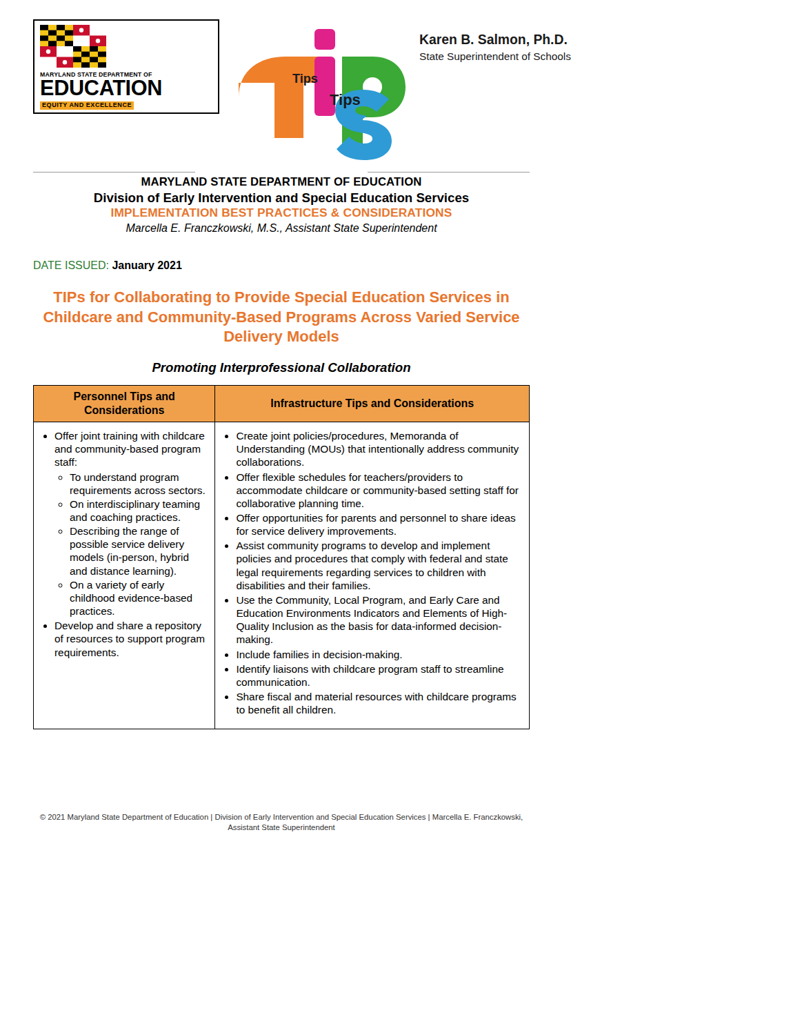MARYLAND STATE DEPARTMENT OF EDUCATION
EQUITY AND EXCELLENCE
Tips Tips
Karen B. Salmon, Ph.D.
State Superintendent of Schools
MARYLAND STATE DEPARTMENT OF EDUCATION
Division of Early Intervention and Special Education Services
IMPLEMENTATION BEST PRACTICES & CONSIDERATIONS
Marcella E. Franczkowski, M.S., Assistant State Superintendent
DATE ISSUED: January 2021
TIPs for Collaborating to Provide Special Education Services in Childcare and Community-Based Programs Across Varied Service Delivery Models
Promoting Interprofessional Collaboration
| Personnel Tips and Considerations | Infrastructure Tips and Considerations |
| --- | --- |
| Offer joint training with childcare and community-based program staff: To understand program requirements across sectors. On interdisciplinary teaming and coaching practices. Describing the range of possible service delivery models (in-person, hybrid and distance learning). On a variety of early childhood evidence-based practices. Develop and share a repository of resources to support program requirements. | Create joint policies/procedures, Memoranda of Understanding (MOUs) that intentionally address community collaborations. Offer flexible schedules for teachers/providers to accommodate childcare or community-based setting staff for collaborative planning time. Offer opportunities for parents and personnel to share ideas for service delivery improvements. Assist community programs to develop and implement policies and procedures that comply with federal and state legal requirements regarding services to children with disabilities and their families. Use the Community, Local Program, and Early Care and Education Environments Indicators and Elements of High-Quality Inclusion as the basis for data-informed decision-making. Include families in decision-making. Identify liaisons with childcare program staff to streamline communication. Share fiscal and material resources with childcare programs to benefit all children. |
© 2021 Maryland State Department of Education | Division of Early Intervention and Special Education Services | Marcella E. Franczkowski, Assistant State Superintendent